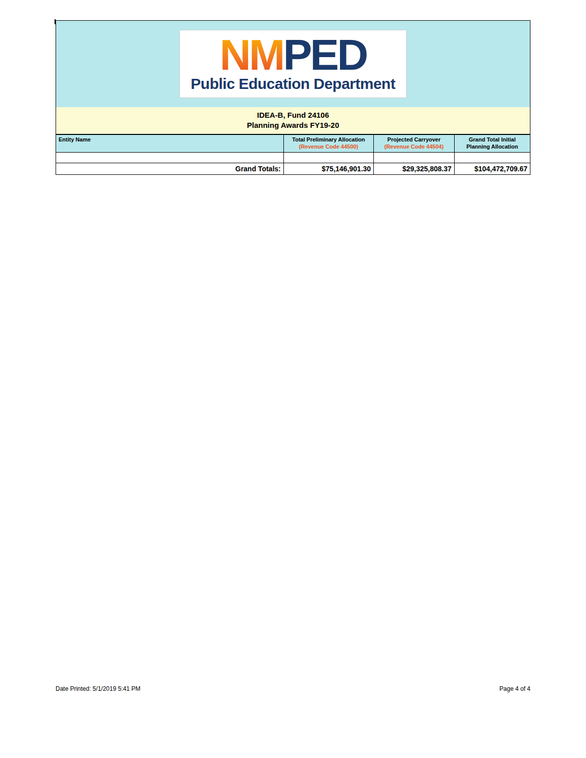NM PED
Public Education Department
IDEA-B, Fund 24106
Planning Awards FY19-20
| Entity Name | Total Preliminary Allocation (Revenue Code 44500) | Projected Carryover (Revenue Code 44504) | Grand Total Initial Planning Allocation |
| --- | --- | --- | --- |
| Grand Totals: | $75,146,901.30 | $29,325,808.37 | $104,472,709.67 |
Date Printed: 5/1/2019 5:41 PM
Page 4 of 4